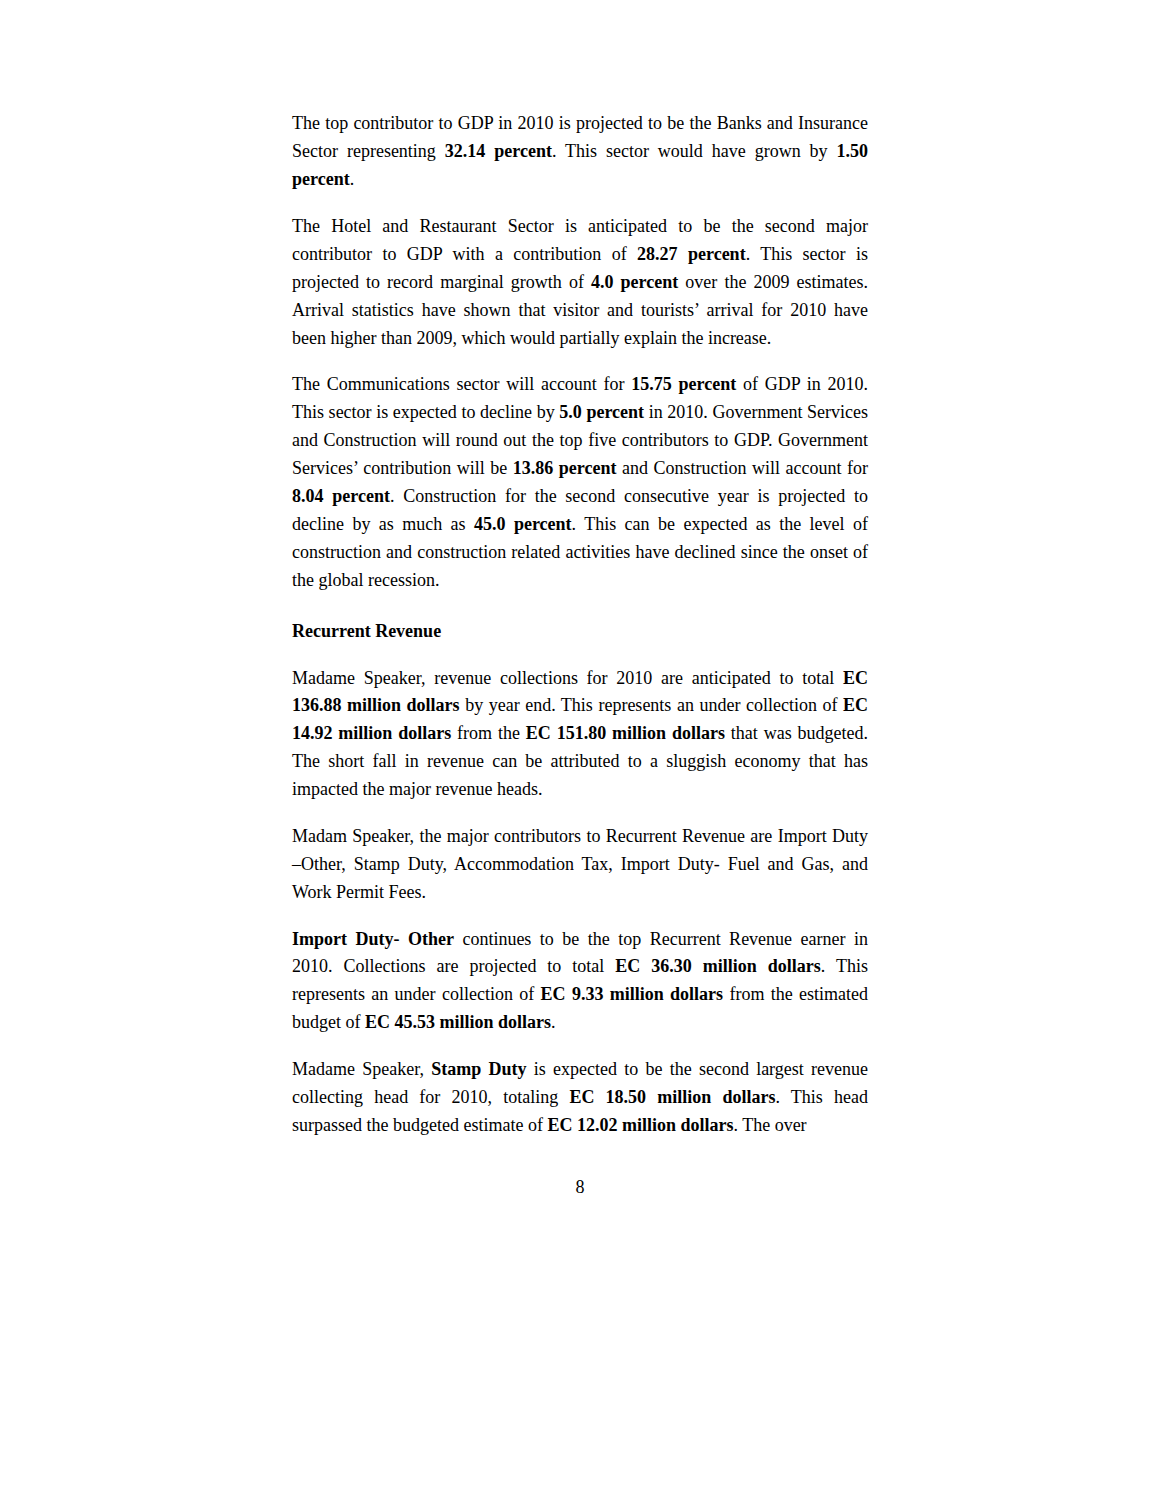The top contributor to GDP in 2010 is projected to be the Banks and Insurance Sector representing 32.14 percent. This sector would have grown by 1.50 percent.
The Hotel and Restaurant Sector is anticipated to be the second major contributor to GDP with a contribution of 28.27 percent. This sector is projected to record marginal growth of 4.0 percent over the 2009 estimates. Arrival statistics have shown that visitor and tourists’ arrival for 2010 have been higher than 2009, which would partially explain the increase.
The Communications sector will account for 15.75 percent of GDP in 2010. This sector is expected to decline by 5.0 percent in 2010. Government Services and Construction will round out the top five contributors to GDP. Government Services’ contribution will be 13.86 percent and Construction will account for 8.04 percent. Construction for the second consecutive year is projected to decline by as much as 45.0 percent. This can be expected as the level of construction and construction related activities have declined since the onset of the global recession.
Recurrent Revenue
Madame Speaker, revenue collections for 2010 are anticipated to total EC 136.88 million dollars by year end. This represents an under collection of EC 14.92 million dollars from the EC 151.80 million dollars that was budgeted. The short fall in revenue can be attributed to a sluggish economy that has impacted the major revenue heads.
Madam Speaker, the major contributors to Recurrent Revenue are Import Duty –Other, Stamp Duty, Accommodation Tax, Import Duty- Fuel and Gas, and Work Permit Fees.
Import Duty- Other continues to be the top Recurrent Revenue earner in 2010. Collections are projected to total EC 36.30 million dollars. This represents an under collection of EC 9.33 million dollars from the estimated budget of EC 45.53 million dollars.
Madame Speaker, Stamp Duty is expected to be the second largest revenue collecting head for 2010, totaling EC 18.50 million dollars. This head surpassed the budgeted estimate of EC 12.02 million dollars. The over
8